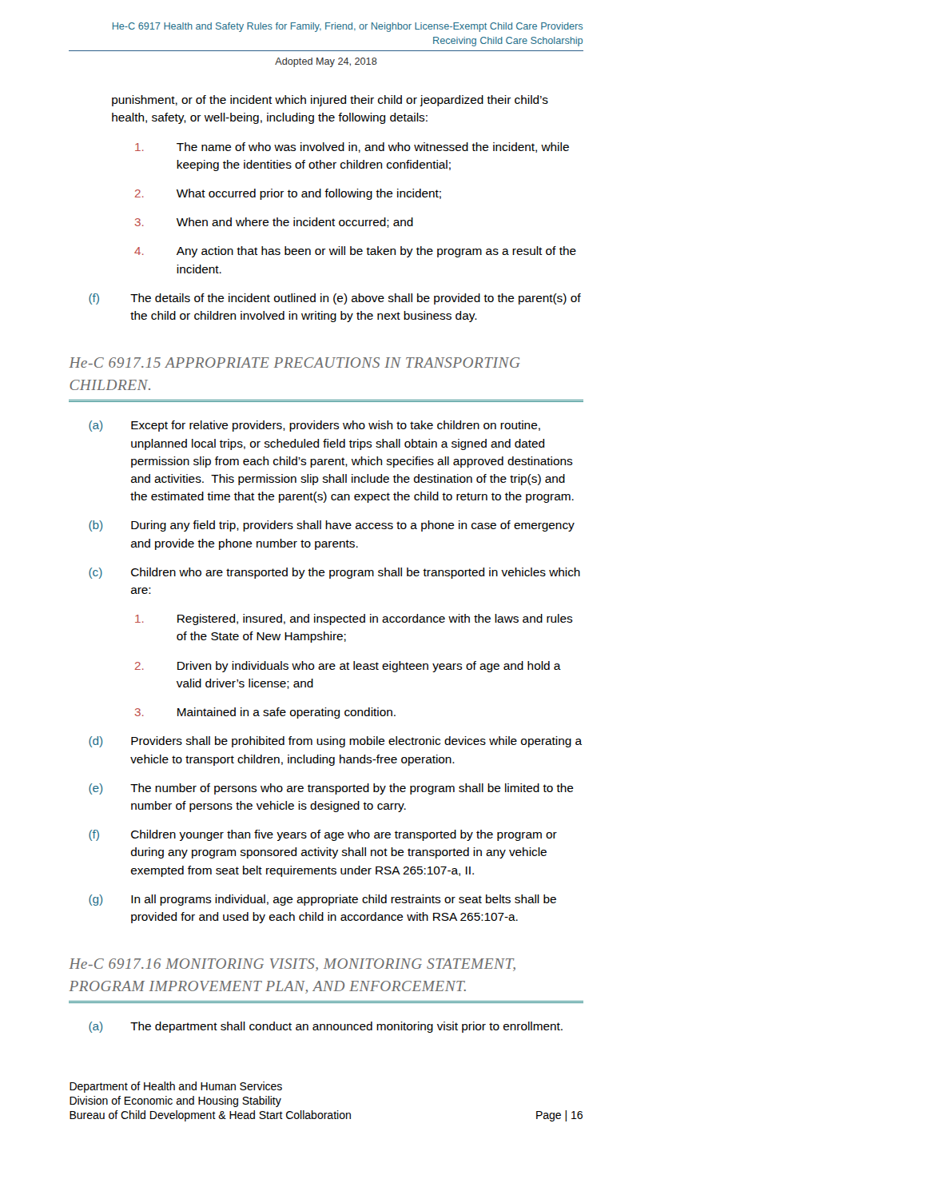He-C 6917 Health and Safety Rules for Family, Friend, or Neighbor License-Exempt Child Care Providers Receiving Child Care Scholarship
Adopted May 24, 2018
punishment, or of the incident which injured their child or jeopardized their child’s health, safety, or well-being, including the following details:
1.
The name of who was involved in, and who witnessed the incident, while keeping the identities of other children confidential;
2.
What occurred prior to and following the incident;
3.
When and where the incident occurred; and
4.
Any action that has been or will be taken by the program as a result of the incident.
(f)
The details of the incident outlined in (e) above shall be provided to the parent(s) of the child or children involved in writing by the next business day.
He-C 6917.15 APPROPRIATE PRECAUTIONS IN TRANSPORTING CHILDREN.
(a)
Except for relative providers, providers who wish to take children on routine, unplanned local trips, or scheduled field trips shall obtain a signed and dated permission slip from each child’s parent, which specifies all approved destinations and activities. This permission slip shall include the destination of the trip(s) and the estimated time that the parent(s) can expect the child to return to the program.
(b)
During any field trip, providers shall have access to a phone in case of emergency and provide the phone number to parents.
(c)
Children who are transported by the program shall be transported in vehicles which are:
1.
Registered, insured, and inspected in accordance with the laws and rules of the State of New Hampshire;
2.
Driven by individuals who are at least eighteen years of age and hold a valid driver’s license; and
3.
Maintained in a safe operating condition.
(d)
Providers shall be prohibited from using mobile electronic devices while operating a vehicle to transport children, including hands-free operation.
(e)
The number of persons who are transported by the program shall be limited to the number of persons the vehicle is designed to carry.
(f)
Children younger than five years of age who are transported by the program or during any program sponsored activity shall not be transported in any vehicle exempted from seat belt requirements under RSA 265:107-a, II.
(g)
In all programs individual, age appropriate child restraints or seat belts shall be provided for and used by each child in accordance with RSA 265:107-a.
He-C 6917.16 MONITORING VISITS, MONITORING STATEMENT, PROGRAM IMPROVEMENT PLAN, AND ENFORCEMENT.
(a)
The department shall conduct an announced monitoring visit prior to enrollment.
Department of Health and Human Services
Division of Economic and Housing Stability
Bureau of Child Development & Head Start Collaboration
Page | 16